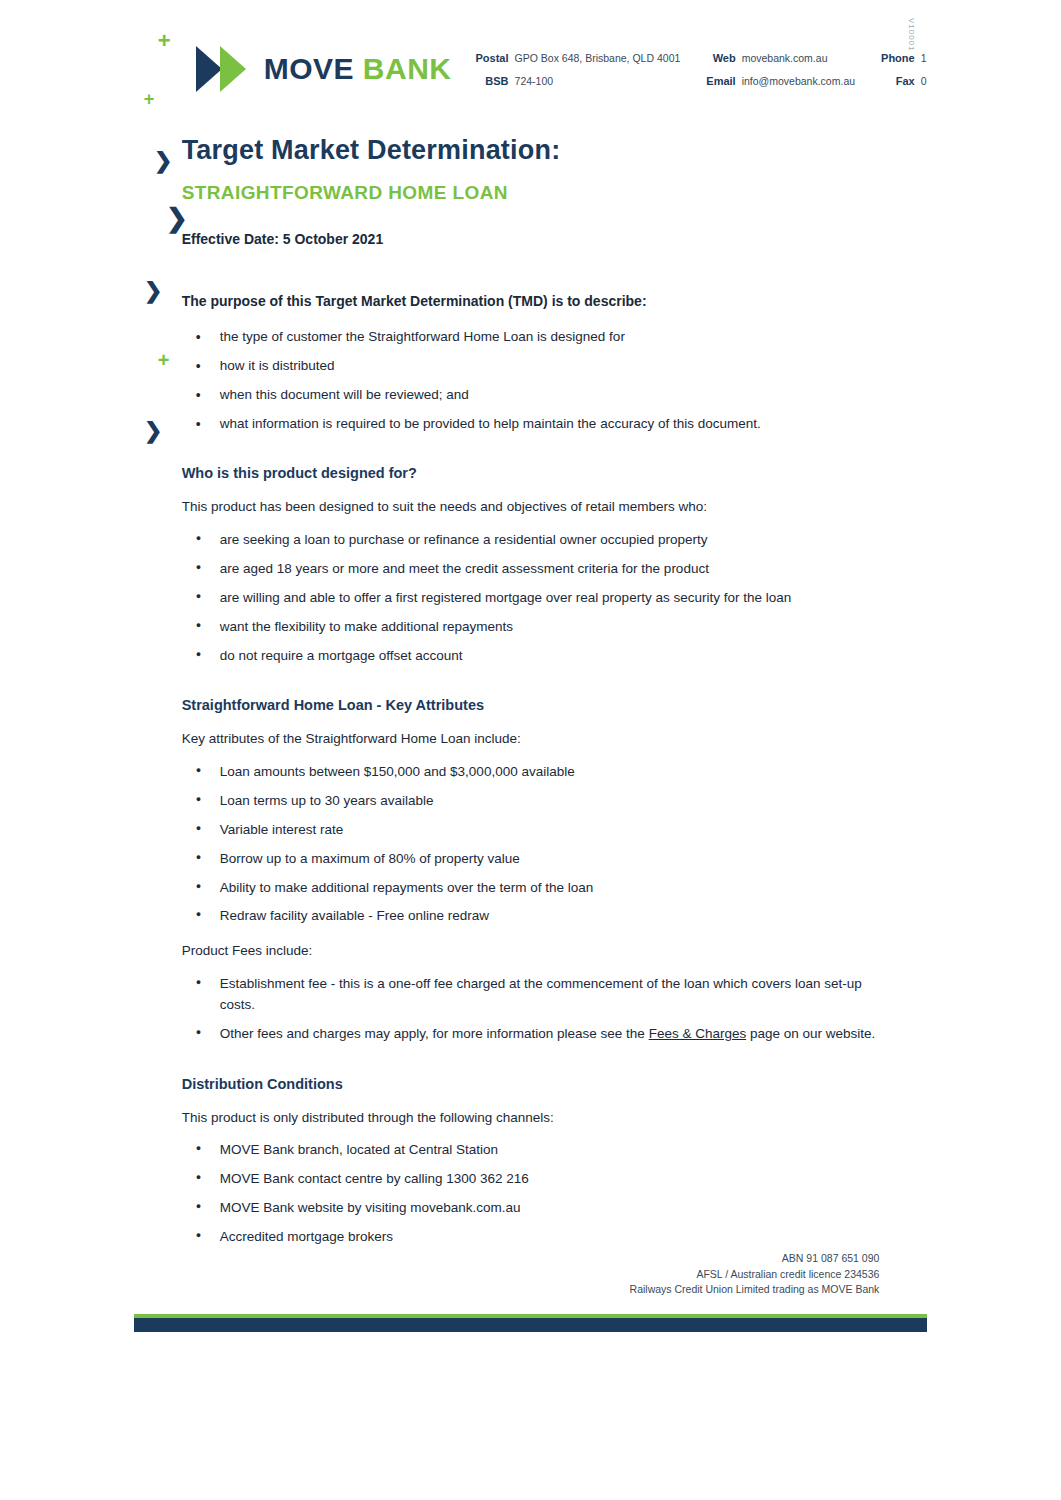+ + ❯ ❯ ❯ + ❯
V10001
MOVE BANK
| Postal | GPO Box 648, Brisbane, QLD 4001 | Web | movebank.com.au | Phone | 1300 362 216 |
| BSB | 724-100 | Email | info@movebank.com.au | Fax | 07 3221 1672 |
Target Market Determination:
STRAIGHTFORWARD HOME LOAN
Effective Date: 5 October 2021
The purpose of this Target Market Determination (TMD) is to describe:
the type of customer the Straightforward Home Loan is designed for
how it is distributed
when this document will be reviewed; and
what information is required to be provided to help maintain the accuracy of this document.
Who is this product designed for?
This product has been designed to suit the needs and objectives of retail members who:
are seeking a loan to purchase or refinance a residential owner occupied property
are aged 18 years or more and meet the credit assessment criteria for the product
are willing and able to offer a first registered mortgage over real property as security for the loan
want the flexibility to make additional repayments
do not require a mortgage offset account
Straightforward Home Loan - Key Attributes
Key attributes of the Straightforward Home Loan include:
Loan amounts between $150,000 and $3,000,000 available
Loan terms up to 30 years available
Variable interest rate
Borrow up to a maximum of 80% of property value
Ability to make additional repayments over the term of the loan
Redraw facility available - Free online redraw
Product Fees include:
Establishment fee - this is a one-off fee charged at the commencement of the loan which covers loan set-up costs.
Other fees and charges may apply, for more information please see the Fees & Charges page on our website.
Distribution Conditions
This product is only distributed through the following channels:
MOVE Bank branch, located at Central Station
MOVE Bank contact centre by calling 1300 362 216
MOVE Bank website by visiting movebank.com.au
Accredited mortgage brokers
ABN 91 087 651 090
AFSL / Australian credit licence 234536
Railways Credit Union Limited trading as MOVE Bank